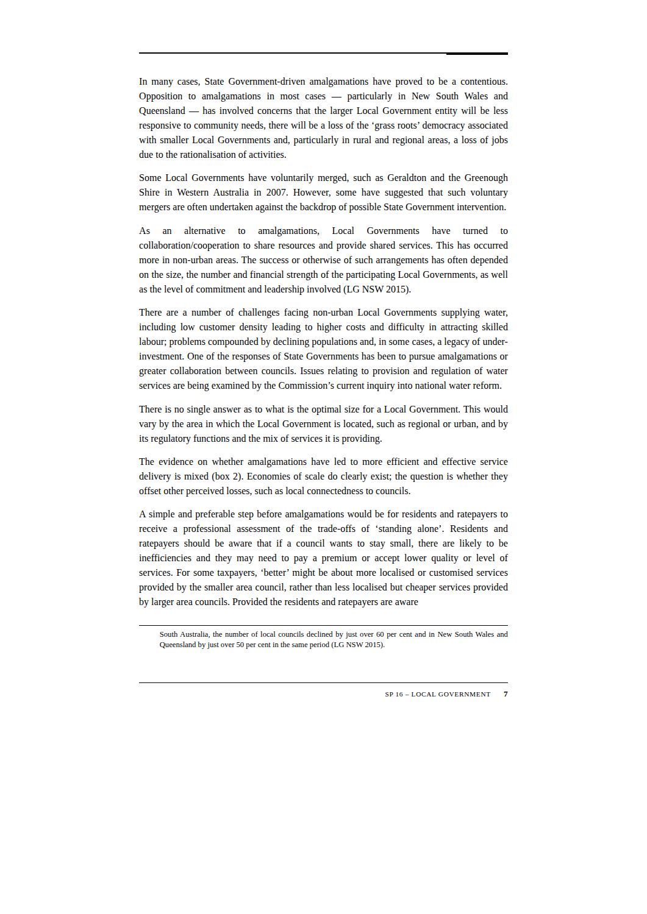In many cases, State Government-driven amalgamations have proved to be a contentious. Opposition to amalgamations in most cases — particularly in New South Wales and Queensland — has involved concerns that the larger Local Government entity will be less responsive to community needs, there will be a loss of the ‘grass roots’ democracy associated with smaller Local Governments and, particularly in rural and regional areas, a loss of jobs due to the rationalisation of activities.
Some Local Governments have voluntarily merged, such as Geraldton and the Greenough Shire in Western Australia in 2007. However, some have suggested that such voluntary mergers are often undertaken against the backdrop of possible State Government intervention.
As an alternative to amalgamations, Local Governments have turned to collaboration/cooperation to share resources and provide shared services. This has occurred more in non-urban areas. The success or otherwise of such arrangements has often depended on the size, the number and financial strength of the participating Local Governments, as well as the level of commitment and leadership involved (LG NSW 2015).
There are a number of challenges facing non-urban Local Governments supplying water, including low customer density leading to higher costs and difficulty in attracting skilled labour; problems compounded by declining populations and, in some cases, a legacy of under-investment. One of the responses of State Governments has been to pursue amalgamations or greater collaboration between councils. Issues relating to provision and regulation of water services are being examined by the Commission’s current inquiry into national water reform.
There is no single answer as to what is the optimal size for a Local Government. This would vary by the area in which the Local Government is located, such as regional or urban, and by its regulatory functions and the mix of services it is providing.
The evidence on whether amalgamations have led to more efficient and effective service delivery is mixed (box 2). Economies of scale do clearly exist; the question is whether they offset other perceived losses, such as local connectedness to councils.
A simple and preferable step before amalgamations would be for residents and ratepayers to receive a professional assessment of the trade-offs of ‘standing alone’. Residents and ratepayers should be aware that if a council wants to stay small, there are likely to be inefficiencies and they may need to pay a premium or accept lower quality or level of services. For some taxpayers, ‘better’ might be about more localised or customised services provided by the smaller area council, rather than less localised but cheaper services provided by larger area councils. Provided the residents and ratepayers are aware
South Australia, the number of local councils declined by just over 60 per cent and in New South Wales and Queensland by just over 50 per cent in the same period (LG NSW 2015).
SP 16 – Local Government 7